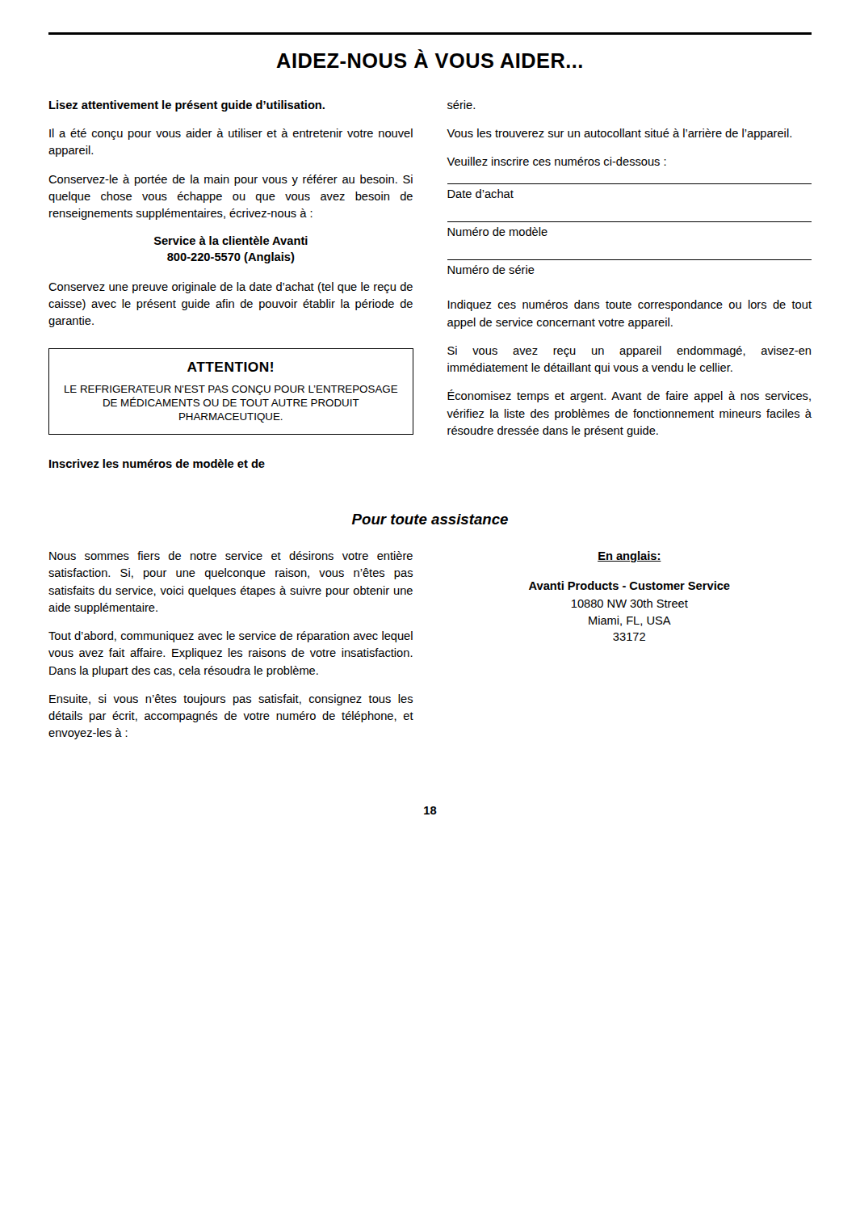AIDEZ-NOUS À VOUS AIDER...
Lisez attentivement le présent guide d’utilisation.
Il a été conçu pour vous aider à utiliser et à entretenir votre nouvel appareil.
Conservez-le à portée de la main pour vous y référer au besoin. Si quelque chose vous échappe ou que vous avez besoin de renseignements supplémentaires, écrivez-nous à :
Service à la clientèle Avanti
800-220-5570 (Anglais)
Conservez une preuve originale de la date d’achat (tel que le reçu de caisse) avec le présent guide afin de pouvoir établir la période de garantie.
ATTENTION!
LE REFRIGERATEUR N'EST PAS CONÇU POUR L’ENTREPOSAGE DE MÉDICAMENTS OU DE TOUT AUTRE PRODUIT PHARMACEUTIQUE.
Inscrivez les numéros de modèle et de
série.
Vous les trouverez sur un autocollant situé à l’arrière de l’appareil.
Veuillez inscrire ces numéros ci-dessous :
Date d’achat
Numéro de modèle
Numéro de série
Indiquez ces numéros dans toute correspondance ou lors de tout appel de service concernant votre appareil.
Si vous avez reçu un appareil endommagé, avisez-en immédiatement le détaillant qui vous a vendu le cellier.
Économisez temps et argent. Avant de faire appel à nos services, vérifiez la liste des problèmes de fonctionnement mineurs faciles à résoudre dressée dans le présent guide.
Pour toute assistance
Nous sommes fiers de notre service et désirons votre entière satisfaction. Si, pour une quelconque raison, vous n’êtes pas satisfaits du service, voici quelques étapes à suivre pour obtenir une aide supplémentaire.
Tout d’abord, communiquez avec le service de réparation avec lequel vous avez fait affaire. Expliquez les raisons de votre insatisfaction. Dans la plupart des cas, cela résoudra le problème.
Ensuite, si vous n’êtes toujours pas satisfait, consignez tous les détails par écrit, accompagnés de votre numéro de téléphone, et envoyez-les à :
En anglais:
Avanti Products - Customer Service
10880 NW 30th Street
Miami, FL, USA
33172
18